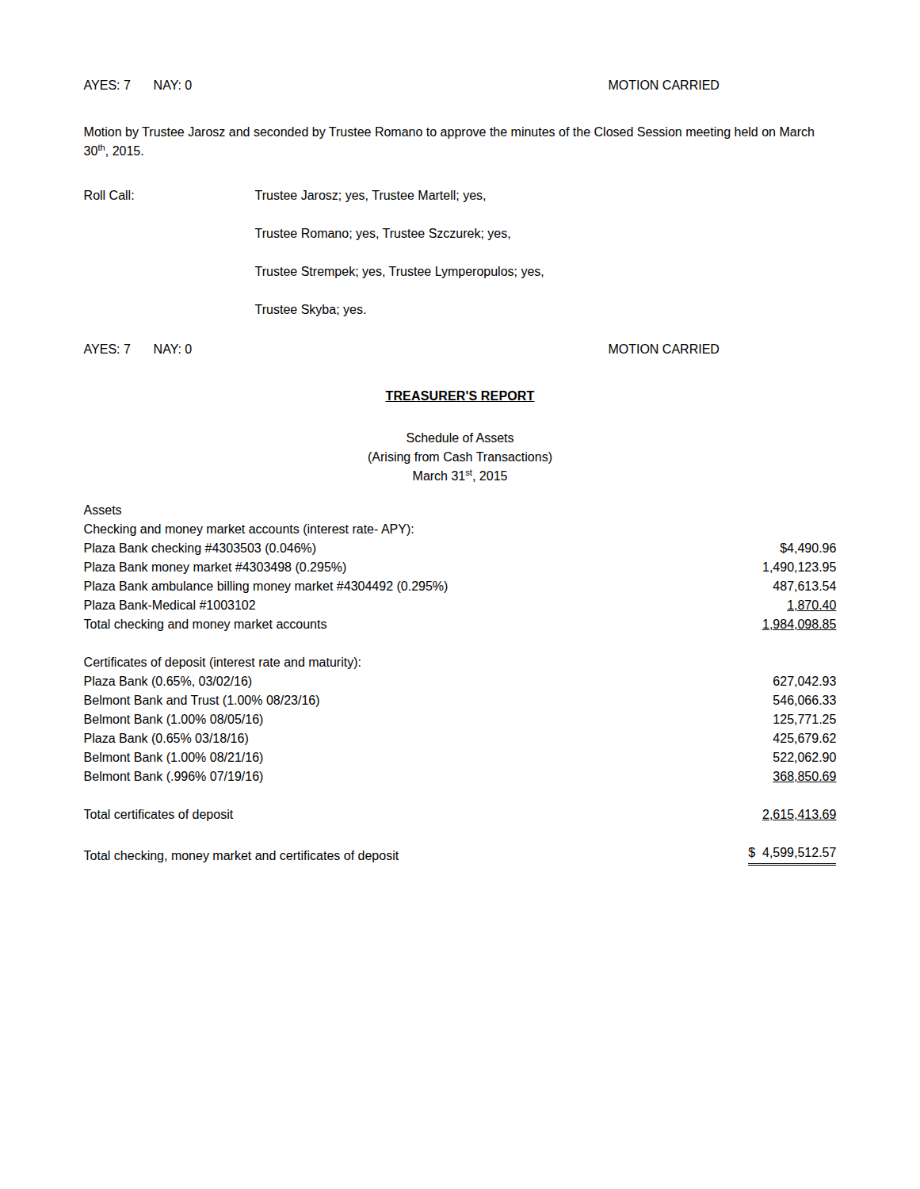AYES: 7 NAY: 0 MOTION CARRIED
Motion by Trustee Jarosz and seconded by Trustee Romano to approve the minutes of the Closed Session meeting held on March 30th, 2015.
Roll Call:
Trustee Jarosz; yes, Trustee Martell; yes,
Trustee Romano; yes, Trustee Szczurek; yes,
Trustee Strempek; yes, Trustee Lymperopulos; yes,
Trustee Skyba; yes.
AYES: 7 NAY: 0 MOTION CARRIED
TREASURER'S REPORT
Schedule of Assets
(Arising from Cash Transactions)
March 31st, 2015
| Assets | |
| Checking and money market accounts (interest rate- APY): | |
| Plaza Bank checking #4303503 (0.046%) | $4,490.96 |
| Plaza Bank money market #4303498 (0.295%) | 1,490,123.95 |
| Plaza Bank ambulance billing money market #4304492 (0.295%) | 487,613.54 |
| Plaza Bank-Medical #1003102 | 1,870.40 |
| Total checking and money market accounts | 1,984,098.85 |
| Certificates of deposit (interest rate and maturity): | |
| Plaza Bank (0.65%, 03/02/16) | 627,042.93 |
| Belmont Bank and Trust (1.00% 08/23/16) | 546,066.33 |
| Belmont Bank (1.00% 08/05/16) | 125,771.25 |
| Plaza Bank (0.65% 03/18/16) | 425,679.62 |
| Belmont Bank (1.00% 08/21/16) | 522,062.90 |
| Belmont Bank (.996% 07/19/16) | 368,850.69 |
| Total certificates of deposit | 2,615,413.69 |
| Total checking, money market and certificates of deposit | $ 4,599,512.57 |